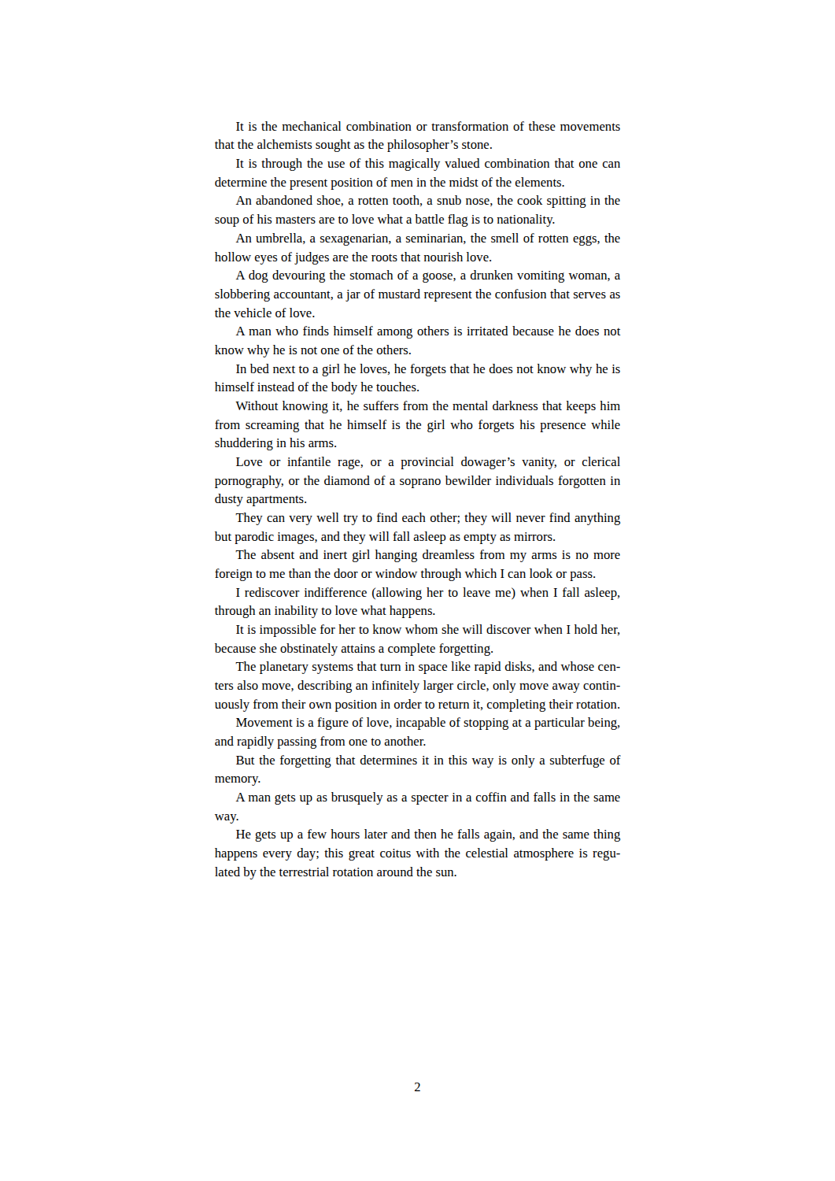It is the mechanical combination or transformation of these movements that the alchemists sought as the philosopher’s stone.
It is through the use of this magically valued combination that one can determine the present position of men in the midst of the elements.
An abandoned shoe, a rotten tooth, a snub nose, the cook spitting in the soup of his masters are to love what a battle flag is to nationality.
An umbrella, a sexagenarian, a seminarian, the smell of rotten eggs, the hollow eyes of judges are the roots that nourish love.
A dog devouring the stomach of a goose, a drunken vomiting woman, a slobbering accountant, a jar of mustard represent the confusion that serves as the vehicle of love.
A man who finds himself among others is irritated because he does not know why he is not one of the others.
In bed next to a girl he loves, he forgets that he does not know why he is himself instead of the body he touches.
Without knowing it, he suffers from the mental darkness that keeps him from screaming that he himself is the girl who forgets his presence while shuddering in his arms.
Love or infantile rage, or a provincial dowager’s vanity, or clerical pornography, or the diamond of a soprano bewilder individuals forgotten in dusty apartments.
They can very well try to find each other; they will never find anything but parodic images, and they will fall asleep as empty as mirrors.
The absent and inert girl hanging dreamless from my arms is no more foreign to me than the door or window through which I can look or pass.
I rediscover indifference (allowing her to leave me) when I fall asleep, through an inability to love what happens.
It is impossible for her to know whom she will discover when I hold her, because she obstinately attains a complete forgetting.
The planetary systems that turn in space like rapid disks, and whose centers also move, describing an infinitely larger circle, only move away continuously from their own position in order to return it, completing their rotation.
Movement is a figure of love, incapable of stopping at a particular being, and rapidly passing from one to another.
But the forgetting that determines it in this way is only a subterfuge of memory.
A man gets up as brusquely as a specter in a coffin and falls in the same way.
He gets up a few hours later and then he falls again, and the same thing happens every day; this great coitus with the celestial atmosphere is regulated by the terrestrial rotation around the sun.
2